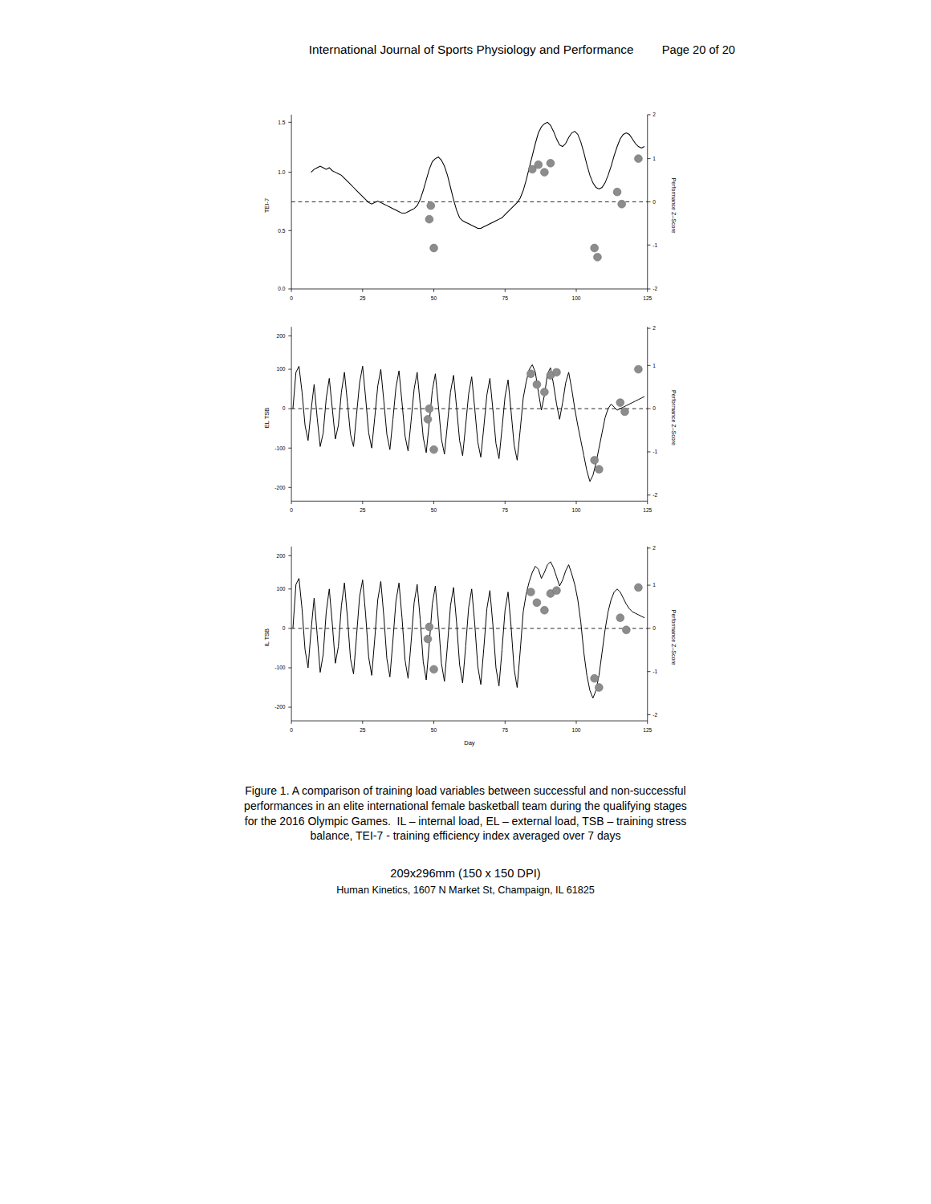International Journal of Sports Physiology and Performance
Page 20 of 20
Three stacked line charts with overlaid grey points Panel 1: TEI-7 versus Day with performance Z-score points. Panel 2: EL TSB versus Day. Panel 3: IL TSB versus Day. 0.0 0.5 1.0 1.5 TEI-7 -2 -1 0 1 2 Performance Z–Score 0 25 50 75 100 125 -200 -100 0 100 200 EL TSB -2 -1 0 1 2 Performance Z–Score 0 25 50 75 100 125 -200 -100 0 100 200 IL TSB -2 -1 0 1 2 Performance Z–Score 0 25 50 75 100 125 Day
Figure 1. A comparison of training load variables between successful and non-successful performances in an elite international female basketball team during the qualifying stages for the 2016 Olympic Games. IL – internal load, EL – external load, TSB – training stress balance, TEI-7 - training efficiency index averaged over 7 days
209x296mm (150 x 150 DPI)
Human Kinetics, 1607 N Market St, Champaign, IL 61825